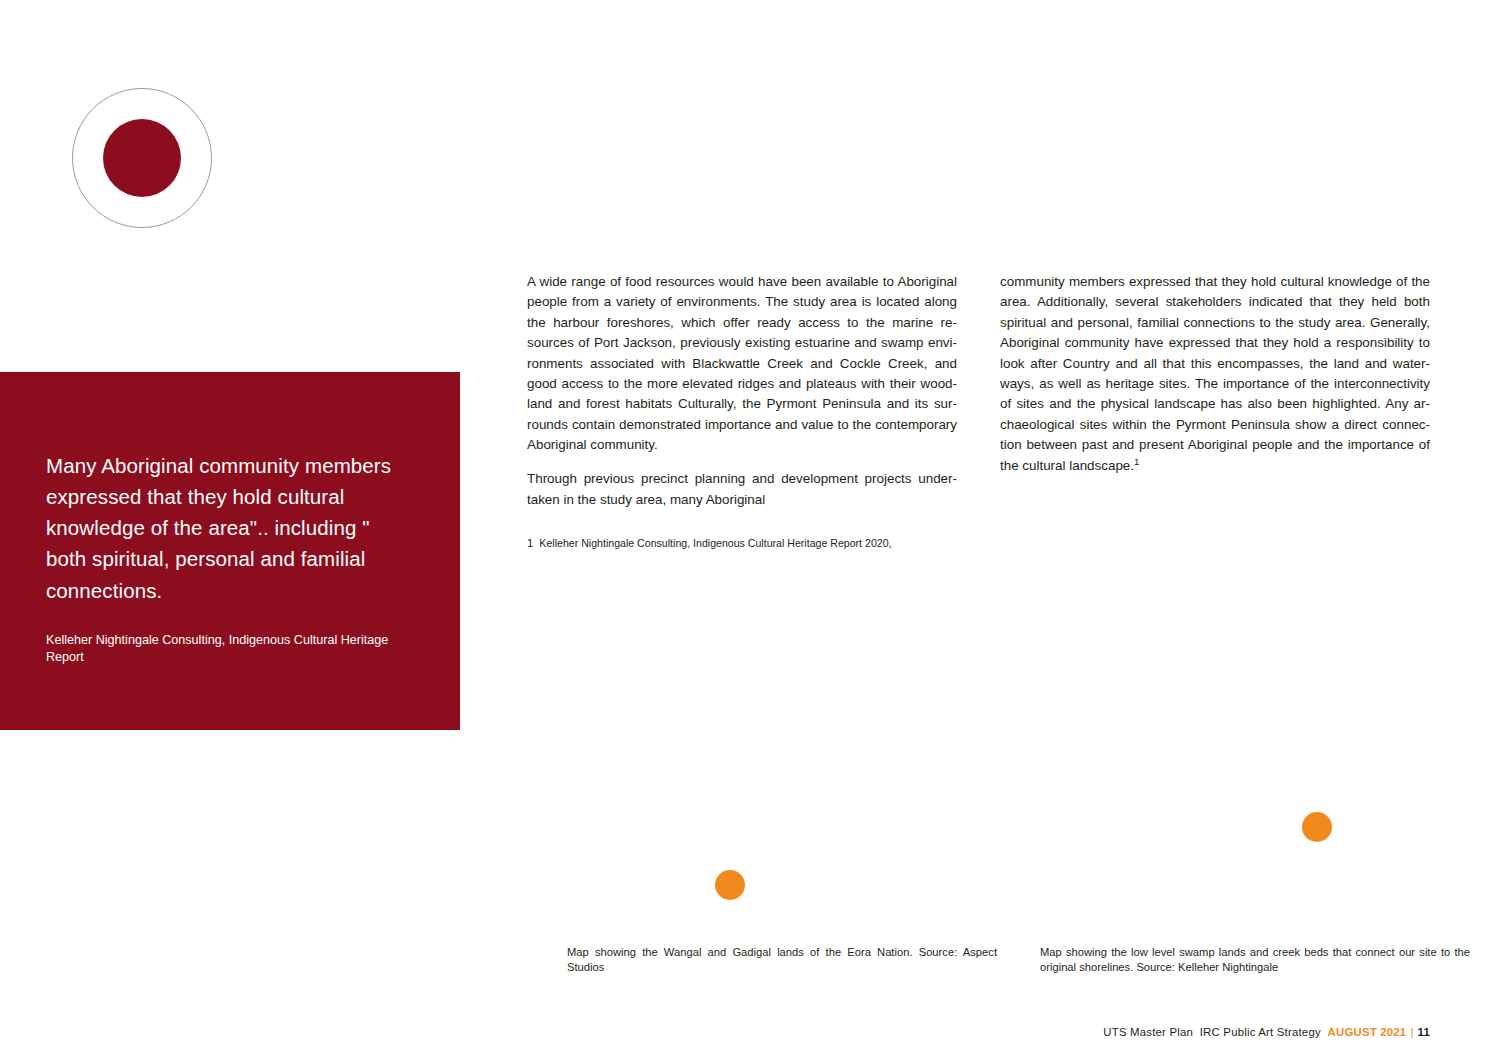Many Aboriginal community members expressed that they hold cultural knowledge of the area".. including " both spiritual, personal and familial connections.
Kelleher Nightingale Consulting, Indigenous Cultural Heritage Report
A wide range of food resources would have been available to Aboriginal people from a variety of environments. The study area is located along the harbour foreshores, which offer ready access to the marine resources of Port Jackson, previously existing estuarine and swamp environments associated with Blackwattle Creek and Cockle Creek, and good access to the more elevated ridges and plateaus with their woodland and forest habitats Culturally, the Pyrmont Peninsula and its surrounds contain demonstrated importance and value to the contemporary Aboriginal community.
Through previous precinct planning and development projects undertaken in the study area, many Aboriginal
1 Kelleher Nightingale Consulting, Indigenous Cultural Heritage Report 2020,
community members expressed that they hold cultural knowledge of the area. Additionally, several stakeholders indicated that they held both spiritual and personal, familial connections to the study area. Generally, Aboriginal community have expressed that they hold a responsibility to look after Country and all that this encompasses, the land and waterways, as well as heritage sites. The importance of the interconnectivity of sites and the physical landscape has also been highlighted. Any archaeological sites within the Pyrmont Peninsula show a direct connection between past and present Aboriginal people and the importance of the cultural landscape.1
Map showing the Wangal and Gadigal lands of the Eora Nation. Source: Aspect Studios
Map showing the low level swamp lands and creek beds that connect our site to the original shorelines. Source: Kelleher Nightingale
UTS Master Plan IRC Public Art Strategy AUGUST 2021|11